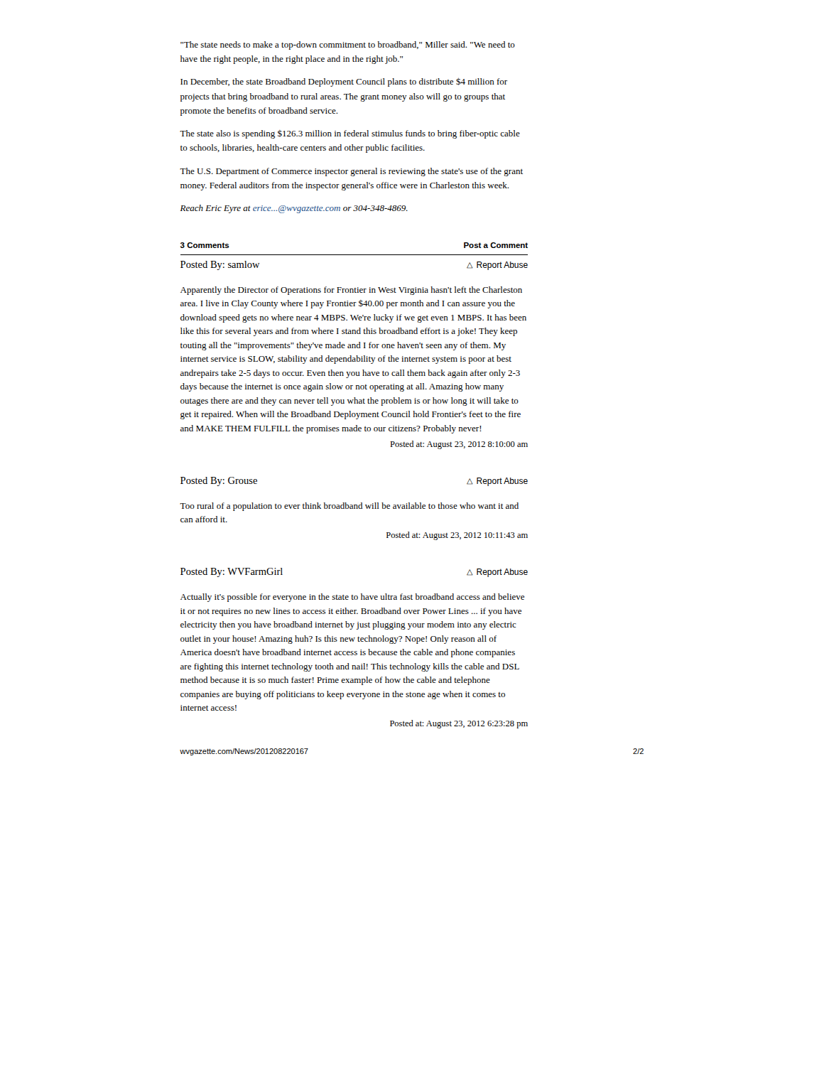"The state needs to make a top-down commitment to broadband," Miller said. "We need to have the right people, in the right place and in the right job."
In December, the state Broadband Deployment Council plans to distribute $4 million for projects that bring broadband to rural areas. The grant money also will go to groups that promote the benefits of broadband service.
The state also is spending $126.3 million in federal stimulus funds to bring fiber-optic cable to schools, libraries, health-care centers and other public facilities.
The U.S. Department of Commerce inspector general is reviewing the state's use of the grant money. Federal auditors from the inspector general's office were in Charleston this week.
Reach Eric Eyre at erice...@wvgazette.com or 304-348-4869.
3 Comments Post a Comment
Posted By: samlow △ Report Abuse
Apparently the Director of Operations for Frontier in West Virginia hasn't left the Charleston area. I live in Clay County where I pay Frontier $40.00 per month and I can assure you the download speed gets no where near 4 MBPS. We're lucky if we get even 1 MBPS. It has been like this for several years and from where I stand this broadband effort is a joke! They keep touting all the "improvements" they've made and I for one haven't seen any of them. My internet service is SLOW, stability and dependability of the internet system is poor at best andrepairs take 2-5 days to occur. Even then you have to call them back again after only 2-3 days because the internet is once again slow or not operating at all. Amazing how many outages there are and they can never tell you what the problem is or how long it will take to get it repaired. When will the Broadband Deployment Council hold Frontier's feet to the fire and MAKE THEM FULFILL the promises made to our citizens? Probably never!
Posted at: August 23, 2012 8:10:00 am
Posted By: Grouse △ Report Abuse
Too rural of a population to ever think broadband will be available to those who want it and can afford it.
Posted at: August 23, 2012 10:11:43 am
Posted By: WVFarmGirl △ Report Abuse
Actually it's possible for everyone in the state to have ultra fast broadband access and believe it or not requires no new lines to access it either. Broadband over Power Lines ... if you have electricity then you have broadband internet by just plugging your modem into any electric outlet in your house! Amazing huh? Is this new technology? Nope! Only reason all of America doesn't have broadband internet access is because the cable and phone companies are fighting this internet technology tooth and nail! This technology kills the cable and DSL method because it is so much faster! Prime example of how the cable and telephone companies are buying off politicians to keep everyone in the stone age when it comes to internet access!
Posted at: August 23, 2012 6:23:28 pm
wvgazette.com/News/201208220167 2/2